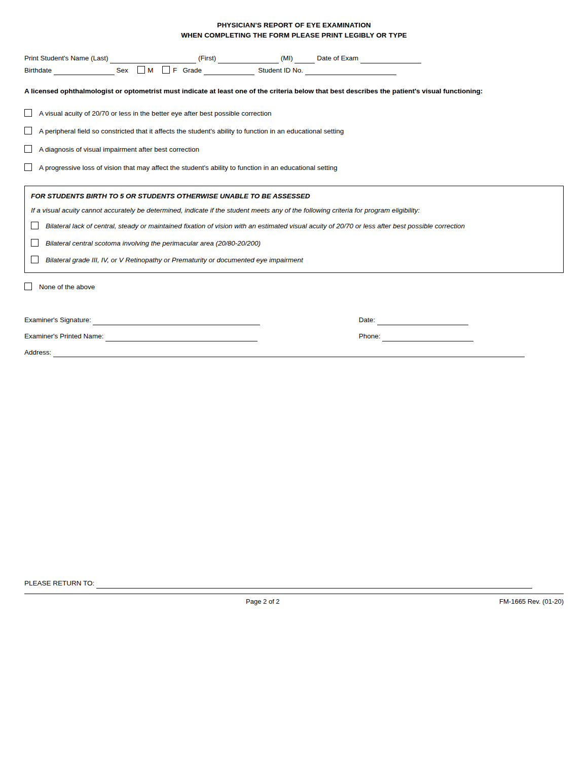PHYSICIAN'S REPORT OF EYE EXAMINATION
WHEN COMPLETING THE FORM PLEASE PRINT LEGIBLY OR TYPE
Print Student's Name (Last) (First) (MI) Date of Exam
Birthdate Sex M F Grade Student ID No.
A licensed ophthalmologist or optometrist must indicate at least one of the criteria below that best describes the patient's visual functioning:
A visual acuity of 20/70 or less in the better eye after best possible correction
A peripheral field so constricted that it affects the student's ability to function in an educational setting
A diagnosis of visual impairment after best correction
A progressive loss of vision that may affect the student's ability to function in an educational setting
FOR STUDENTS BIRTH TO 5 OR STUDENTS OTHERWISE UNABLE TO BE ASSESSED
If a visual acuity cannot accurately be determined, indicate if the student meets any of the following criteria for program eligibility:
Bilateral lack of central, steady or maintained fixation of vision with an estimated visual acuity of 20/70 or less after best possible correction
Bilateral central scotoma involving the perimacular area (20/80-20/200)
Bilateral grade III, IV, or V Retinopathy or Prematurity or documented eye impairment
None of the above
| Examiner's Signature: | Date: |
| Examiner's Printed Name: | Phone: |
| Address: |
PLEASE RETURN TO:
Page 2 of 2
FM-1665 Rev. (01-20)